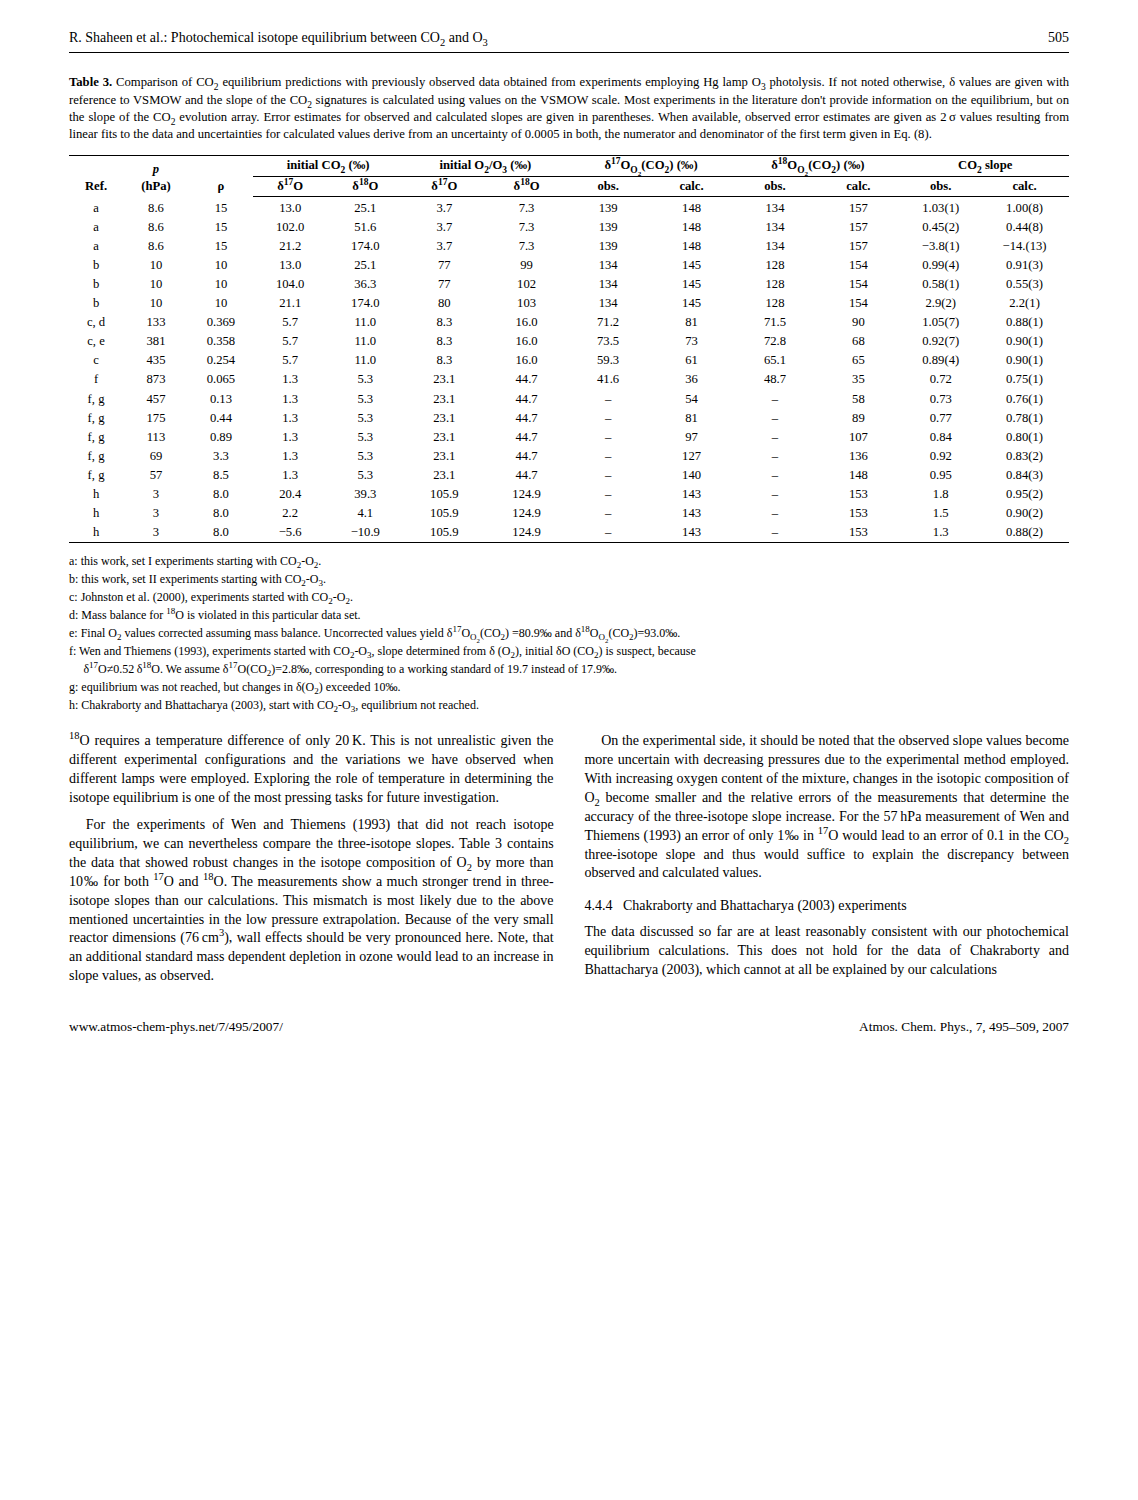R. Shaheen et al.: Photochemical isotope equilibrium between CO2 and O3 505
Table 3. Comparison of CO2 equilibrium predictions with previously observed data obtained from experiments employing Hg lamp O3 photolysis. If not noted otherwise, δ values are given with reference to VSMOW and the slope of the CO2 signatures is calculated using values on the VSMOW scale. Most experiments in the literature don't provide information on the equilibrium, but on the slope of the CO2 evolution array. Error estimates for observed and calculated slopes are given in parentheses. When available, observed error estimates are given as 2 σ values resulting from linear fits to the data and uncertainties for calculated values derive from an uncertainty of 0.0005 in both, the numerator and denominator of the first term given in Eq. (8).
| Ref. | p (hPa) | ρ | initial CO 2 (‰) | initial O 2 /O 3 (‰) | δ 17 O O 2 (CO 2 ) (‰) | δ 18 O O 2 (CO 2 ) (‰) | CO 2 slope |
| --- | --- | --- | --- | --- | --- | --- | --- |
| δ 17 O | δ 18 O | δ 17 O | δ 18 O | obs. | calc. | obs. | calc. | obs. | calc. |
| a | 8.6 | 15 | 13.0 | 25.1 | 3.7 | 7.3 | 139 | 148 | 134 | 157 | 1.03(1) | 1.00(8) |
| a | 8.6 | 15 | 102.0 | 51.6 | 3.7 | 7.3 | 139 | 148 | 134 | 157 | 0.45(2) | 0.44(8) |
| a | 8.6 | 15 | 21.2 | 174.0 | 3.7 | 7.3 | 139 | 148 | 134 | 157 | −3.8(1) | −14.(13) |
| b | 10 | 10 | 13.0 | 25.1 | 77 | 99 | 134 | 145 | 128 | 154 | 0.99(4) | 0.91(3) |
| b | 10 | 10 | 104.0 | 36.3 | 77 | 102 | 134 | 145 | 128 | 154 | 0.58(1) | 0.55(3) |
| b | 10 | 10 | 21.1 | 174.0 | 80 | 103 | 134 | 145 | 128 | 154 | 2.9(2) | 2.2(1) |
| c, d | 133 | 0.369 | 5.7 | 11.0 | 8.3 | 16.0 | 71.2 | 81 | 71.5 | 90 | 1.05(7) | 0.88(1) |
| c, e | 381 | 0.358 | 5.7 | 11.0 | 8.3 | 16.0 | 73.5 | 73 | 72.8 | 68 | 0.92(7) | 0.90(1) |
| c | 435 | 0.254 | 5.7 | 11.0 | 8.3 | 16.0 | 59.3 | 61 | 65.1 | 65 | 0.89(4) | 0.90(1) |
| f | 873 | 0.065 | 1.3 | 5.3 | 23.1 | 44.7 | 41.6 | 36 | 48.7 | 35 | 0.72 | 0.75(1) |
| f, g | 457 | 0.13 | 1.3 | 5.3 | 23.1 | 44.7 | – | 54 | – | 58 | 0.73 | 0.76(1) |
| f, g | 175 | 0.44 | 1.3 | 5.3 | 23.1 | 44.7 | – | 81 | – | 89 | 0.77 | 0.78(1) |
| f, g | 113 | 0.89 | 1.3 | 5.3 | 23.1 | 44.7 | – | 97 | – | 107 | 0.84 | 0.80(1) |
| f, g | 69 | 3.3 | 1.3 | 5.3 | 23.1 | 44.7 | – | 127 | – | 136 | 0.92 | 0.83(2) |
| f, g | 57 | 8.5 | 1.3 | 5.3 | 23.1 | 44.7 | – | 140 | – | 148 | 0.95 | 0.84(3) |
| h | 3 | 8.0 | 20.4 | 39.3 | 105.9 | 124.9 | – | 143 | – | 153 | 1.8 | 0.95(2) |
| h | 3 | 8.0 | 2.2 | 4.1 | 105.9 | 124.9 | – | 143 | – | 153 | 1.5 | 0.90(2) |
| h | 3 | 8.0 | −5.6 | −10.9 | 105.9 | 124.9 | – | 143 | – | 153 | 1.3 | 0.88(2) |
a: this work, set I experiments starting with CO2-O2.
b: this work, set II experiments starting with CO2-O3.
c: Johnston et al. (2000), experiments started with CO2-O2.
d: Mass balance for 18O is violated in this particular data set.
e: Final O2 values corrected assuming mass balance. Uncorrected values yield δ17OO2(CO2) =80.9‰ and δ18OO2(CO2)=93.0‰.
f: Wen and Thiemens (1993), experiments started with CO2-O3, slope determined from δ (O2), initial δO (CO2) is suspect, because
δ17O≠0.52 δ18O. We assume δ17O(CO2)=2.8‰, corresponding to a working standard of 19.7 instead of 17.9‰.
g: equilibrium was not reached, but changes in δ(O2) exceeded 10‰.
h: Chakraborty and Bhattacharya (2003), start with CO2-O3, equilibrium not reached.
18O requires a temperature difference of only 20 K. This is not unrealistic given the different experimental configurations and the variations we have observed when different lamps were employed. Exploring the role of temperature in determining the isotope equilibrium is one of the most pressing tasks for future investigation.
For the experiments of Wen and Thiemens (1993) that did not reach isotope equilibrium, we can nevertheless compare the three-isotope slopes. Table 3 contains the data that showed robust changes in the isotope composition of O2 by more than 10‰ for both 17O and 18O. The measurements show a much stronger trend in three-isotope slopes than our calculations. This mismatch is most likely due to the above mentioned uncertainties in the low pressure extrapolation. Because of the very small reactor dimensions (76 cm3), wall effects should be very pronounced here. Note, that an additional standard mass dependent depletion in ozone would lead to an increase in slope values, as observed.
On the experimental side, it should be noted that the observed slope values become more uncertain with decreasing pressures due to the experimental method employed. With increasing oxygen content of the mixture, changes in the isotopic composition of O2 become smaller and the relative errors of the measurements that determine the accuracy of the three-isotope slope increase. For the 57 hPa measurement of Wen and Thiemens (1993) an error of only 1‰ in 17O would lead to an error of 0.1 in the CO2 three-isotope slope and thus would suffice to explain the discrepancy between observed and calculated values.
4.4.4 Chakraborty and Bhattacharya (2003) experiments
The data discussed so far are at least reasonably consistent with our photochemical equilibrium calculations. This does not hold for the data of Chakraborty and Bhattacharya (2003), which cannot at all be explained by our calculations
www.atmos-chem-phys.net/7/495/2007/ Atmos. Chem. Phys., 7, 495–509, 2007